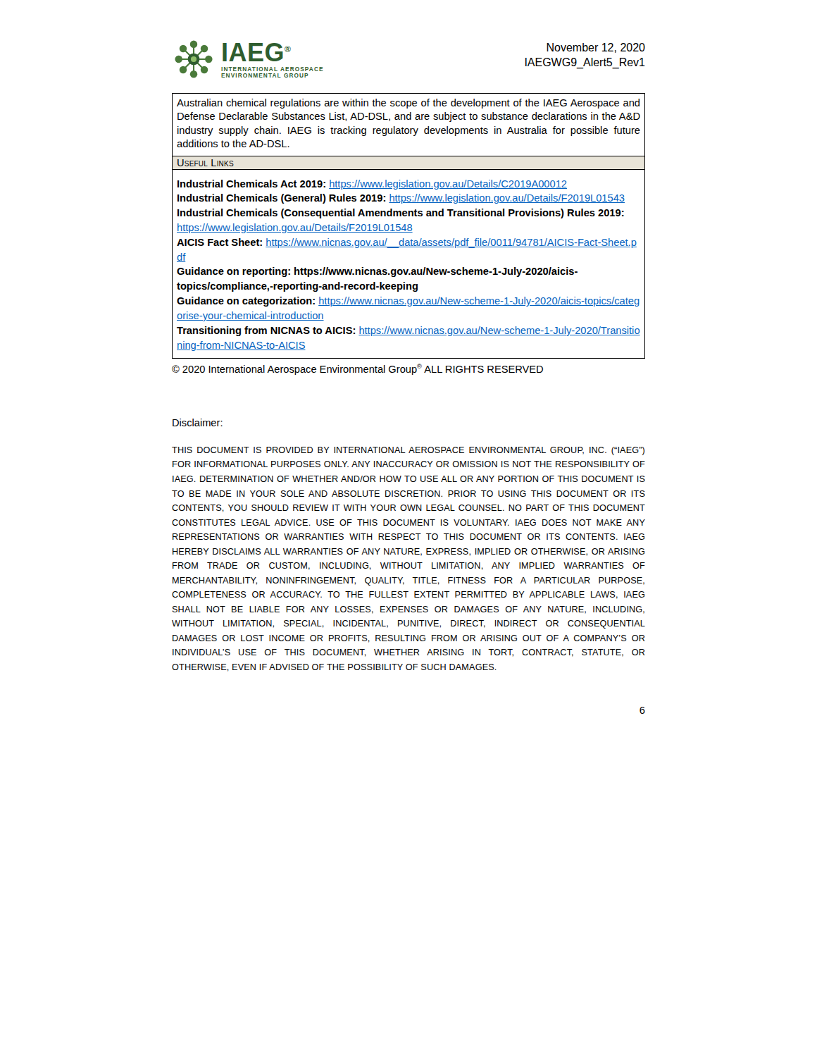IAEG®
INTERNATIONAL AEROSPACE
ENVIRONMENTAL GROUP
November 12, 2020
IAEGWG9_Alert5_Rev1
Australian chemical regulations are within the scope of the development of the IAEG Aerospace and Defense Declarable Substances List, AD-DSL, and are subject to substance declarations in the A&D industry supply chain. IAEG is tracking regulatory developments in Australia for possible future additions to the AD-DSL.
Useful Links
Industrial Chemicals Act 2019: https://www.legislation.gov.au/Details/C2019A00012
Industrial Chemicals (General) Rules 2019: https://www.legislation.gov.au/Details/F2019L01543
Industrial Chemicals (Consequential Amendments and Transitional Provisions) Rules 2019:
https://www.legislation.gov.au/Details/F2019L01548
AICIS Fact Sheet: https://www.nicnas.gov.au/__data/assets/pdf_file/0011/94781/AICIS-Fact-Sheet.pdf
Guidance on reporting: https://www.nicnas.gov.au/New-scheme-1-July-2020/aicis-topics/compliance,-reporting-and-record-keeping
Guidance on categorization: https://www.nicnas.gov.au/New-scheme-1-July-2020/aicis-topics/categorise-your-chemical-introduction
Transitioning from NICNAS to AICIS: https://www.nicnas.gov.au/New-scheme-1-July-2020/Transitioning-from-NICNAS-to-AICIS
© 2020 International Aerospace Environmental Group® ALL RIGHTS RESERVED
Disclaimer:
THIS DOCUMENT IS PROVIDED BY INTERNATIONAL AEROSPACE ENVIRONMENTAL GROUP, INC. (“IAEG”) FOR INFORMATIONAL PURPOSES ONLY. ANY INACCURACY OR OMISSION IS NOT THE RESPONSIBILITY OF IAEG. DETERMINATION OF WHETHER AND/OR HOW TO USE ALL OR ANY PORTION OF THIS DOCUMENT IS TO BE MADE IN YOUR SOLE AND ABSOLUTE DISCRETION. PRIOR TO USING THIS DOCUMENT OR ITS CONTENTS, YOU SHOULD REVIEW IT WITH YOUR OWN LEGAL COUNSEL. NO PART OF THIS DOCUMENT CONSTITUTES LEGAL ADVICE. USE OF THIS DOCUMENT IS VOLUNTARY. IAEG DOES NOT MAKE ANY REPRESENTATIONS OR WARRANTIES WITH RESPECT TO THIS DOCUMENT OR ITS CONTENTS. IAEG HEREBY DISCLAIMS ALL WARRANTIES OF ANY NATURE, EXPRESS, IMPLIED OR OTHERWISE, OR ARISING FROM TRADE OR CUSTOM, INCLUDING, WITHOUT LIMITATION, ANY IMPLIED WARRANTIES OF MERCHANTABILITY, NONINFRINGEMENT, QUALITY, TITLE, FITNESS FOR A PARTICULAR PURPOSE, COMPLETENESS OR ACCURACY. TO THE FULLEST EXTENT PERMITTED BY APPLICABLE LAWS, IAEG SHALL NOT BE LIABLE FOR ANY LOSSES, EXPENSES OR DAMAGES OF ANY NATURE, INCLUDING, WITHOUT LIMITATION, SPECIAL, INCIDENTAL, PUNITIVE, DIRECT, INDIRECT OR CONSEQUENTIAL DAMAGES OR LOST INCOME OR PROFITS, RESULTING FROM OR ARISING OUT OF A COMPANY’S OR INDIVIDUAL’S USE OF THIS DOCUMENT, WHETHER ARISING IN TORT, CONTRACT, STATUTE, OR OTHERWISE, EVEN IF ADVISED OF THE POSSIBILITY OF SUCH DAMAGES.
6